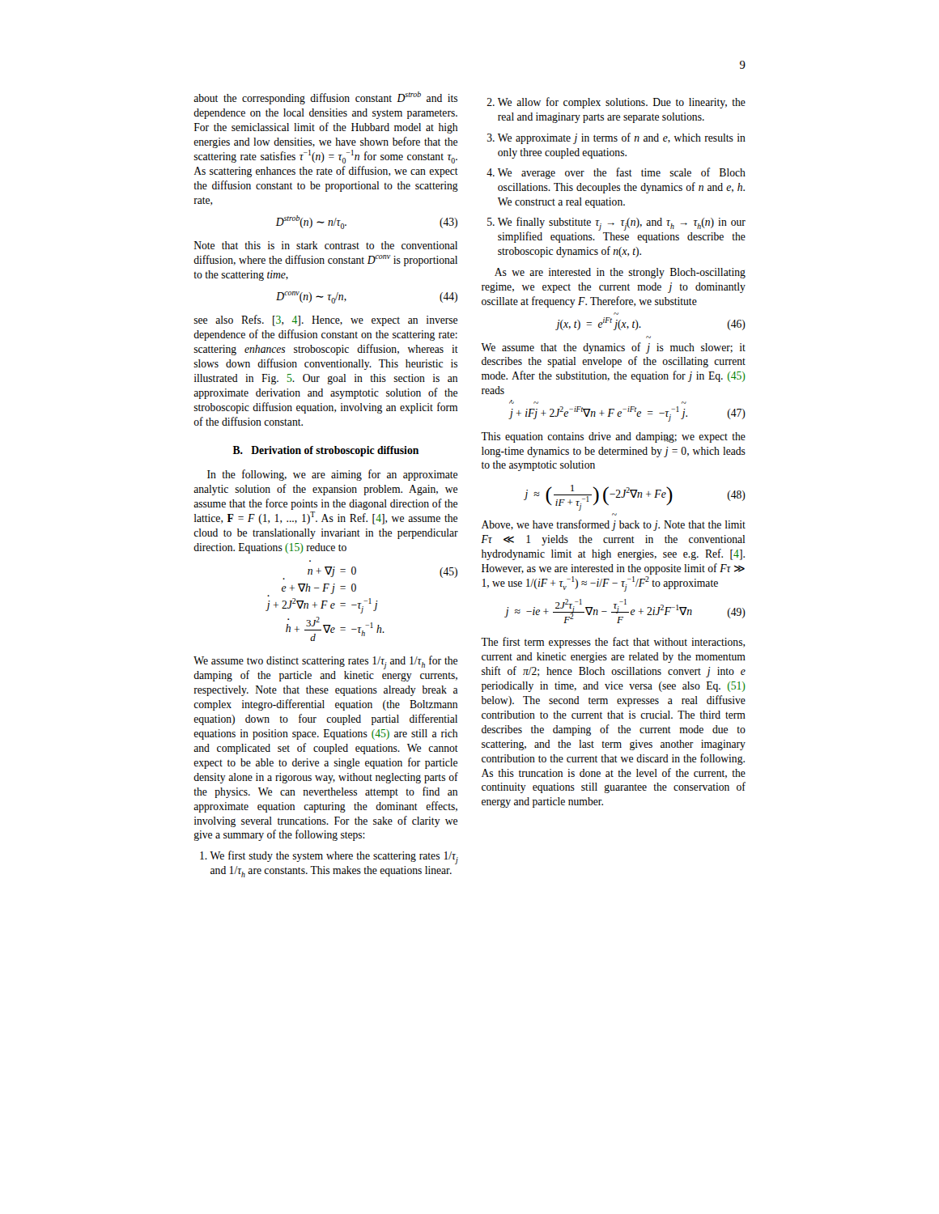9
about the corresponding diffusion constant Dstrob and its dependence on the local densities and system parameters. For the semiclassical limit of the Hubbard model at high energies and low densities, we have shown before that the scattering rate satisfies τ−1(n) = τ0−1n for some constant τ0. As scattering enhances the rate of diffusion, we can expect the diffusion constant to be proportional to the scattering rate,
Dstrob(n) ∼ n/τ0. (43)
Note that this is in stark contrast to the conventional diffusion, where the diffusion constant Dconv is proportional to the scattering time,
Dconv(n) ∼ τ0/n, (44)
see also Refs. [3, 4]. Hence, we expect an inverse dependence of the diffusion constant on the scattering rate: scattering enhances stroboscopic diffusion, whereas it slows down diffusion conventionally. This heuristic is illustrated in Fig. 5. Our goal in this section is an approximate derivation and asymptotic solution of the stroboscopic diffusion equation, involving an explicit form of the diffusion constant.
B. Derivation of stroboscopic diffusion
In the following, we are aiming for an approximate analytic solution of the expansion problem. Again, we assume that the force points in the diagonal direction of the lattice, F = F (1, 1, ..., 1)T. As in Ref. [4], we assume the cloud to be translationally invariant in the perpendicular direction. Equations (15) reduce to
(45)
| n + ∇ j | = | 0 |
| e + ∇ h − F j | = | 0 |
| j + 2 J 2 ∇ n + F e | = | − τ j −1 j |
| h + 3 J 2 d ∇ e | = | − τ h −1 h . |
We assume two distinct scattering rates 1/τj and 1/τh for the damping of the particle and kinetic energy currents, respectively. Note that these equations already break a complex integro-differential equation (the Boltzmann equation) down to four coupled partial differential equations in position space. Equations (45) are still a rich and complicated set of coupled equations. We cannot expect to be able to derive a single equation for particle density alone in a rigorous way, without neglecting parts of the physics. We can nevertheless attempt to find an approximate equation capturing the dominant effects, involving several truncations. For the sake of clarity we give a summary of the following steps:
We first study the system where the scattering rates 1/τj and 1/τh are constants. This makes the equations linear.
We allow for complex solutions. Due to linearity, the real and imaginary parts are separate solutions.
We approximate j in terms of n and e, which results in only three coupled equations.
We average over the fast time scale of Bloch oscillations. This decouples the dynamics of n and e, h. We construct a real equation.
We finally substitute τj → τj(n), and τh → τh(n) in our simplified equations. These equations describe the stroboscopic dynamics of n(x, t).
As we are interested in the strongly Bloch-oscillating regime, we expect the current mode j to dominantly oscillate at frequency F. Therefore, we substitute
j(x, t) = eiFt j(x, t). (46)
We assume that the dynamics of j is much slower; it describes the spatial envelope of the oscillating current mode. After the substitution, the equation for j in Eq. (45) reads
j + iF j + 2J2e−iFt∇n + F e−iFte = −τj−1 j. (47)
This equation contains drive and damping; we expect the long-time dynamics to be determined by j = 0, which leads to the asymptotic solution
j ≈ (1 iF + τj−1) (−2J2∇n + Fe) (48)
Above, we have transformed j back to j. Note that the limit Fτ ≪ 1 yields the current in the conventional hydrodynamic limit at high energies, see e.g. Ref. [4]. However, as we are interested in the opposite limit of Fτ ≫ 1, we use 1/(iF + τv−1) ≈ −i/F − τj−1/F2 to approximate
j ≈ −ie + 2J2τj−1 F2∇n − τj−1 F e + 2iJ2F−1∇n (49)
The first term expresses the fact that without interactions, current and kinetic energies are related by the momentum shift of π/2; hence Bloch oscillations convert j into e periodically in time, and vice versa (see also Eq. (51) below). The second term expresses a real diffusive contribution to the current that is crucial. The third term describes the damping of the current mode due to scattering, and the last term gives another imaginary contribution to the current that we discard in the following. As this truncation is done at the level of the current, the continuity equations still guarantee the conservation of energy and particle number.